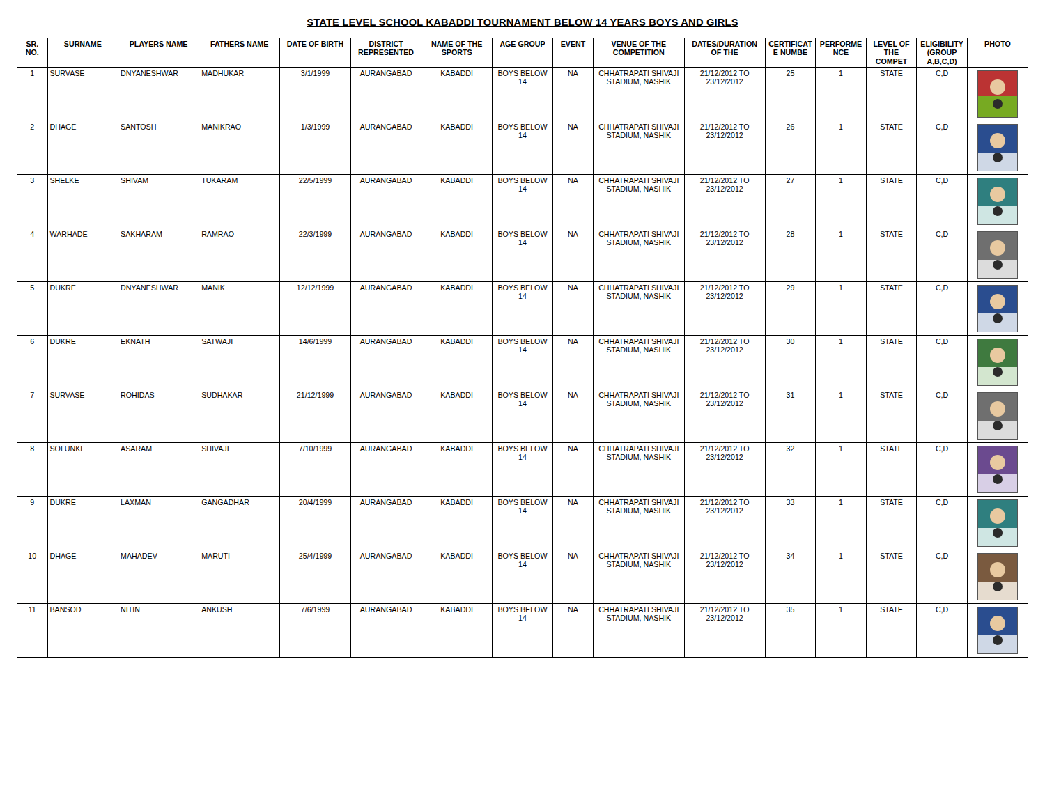STATE LEVEL SCHOOL KABADDI TOURNAMENT BELOW 14 YEARS BOYS AND GIRLS
| SR. NO. | SURNAME | PLAYERS NAME | FATHERS NAME | DATE OF BIRTH | DISTRICT REPRESENTED | NAME OF THE SPORTS | AGE GROUP | EVENT | VENUE OF THE COMPETITION | DATES/DURATION OF THE | CERTIFICATE NUMBE | PERFORMENCE | LEVEL OF THE COMPET | ELIGIBILITY (GROUP A,B,C,D) | PHOTO |
| --- | --- | --- | --- | --- | --- | --- | --- | --- | --- | --- | --- | --- | --- | --- | --- |
| 1 | SURVASE | DNYANESHWAR | MADHUKAR | 3/1/1999 | AURANGABAD | KABADDI | BOYS BELOW 14 | NA | CHHATRAPATI SHIVAJI STADIUM, NASHIK | 21/12/2012 TO 23/12/2012 | 25 | 1 | STATE | C,D | |
| 2 | DHAGE | SANTOSH | MANIKRAO | 1/3/1999 | AURANGABAD | KABADDI | BOYS BELOW 14 | NA | CHHATRAPATI SHIVAJI STADIUM, NASHIK | 21/12/2012 TO 23/12/2012 | 26 | 1 | STATE | C,D | |
| 3 | SHELKE | SHIVAM | TUKARAM | 22/5/1999 | AURANGABAD | KABADDI | BOYS BELOW 14 | NA | CHHATRAPATI SHIVAJI STADIUM, NASHIK | 21/12/2012 TO 23/12/2012 | 27 | 1 | STATE | C,D | |
| 4 | WARHADE | SAKHARAM | RAMRAO | 22/3/1999 | AURANGABAD | KABADDI | BOYS BELOW 14 | NA | CHHATRAPATI SHIVAJI STADIUM, NASHIK | 21/12/2012 TO 23/12/2012 | 28 | 1 | STATE | C,D | |
| 5 | DUKRE | DNYANESHWAR | MANIK | 12/12/1999 | AURANGABAD | KABADDI | BOYS BELOW 14 | NA | CHHATRAPATI SHIVAJI STADIUM, NASHIK | 21/12/2012 TO 23/12/2012 | 29 | 1 | STATE | C,D | |
| 6 | DUKRE | EKNATH | SATWAJI | 14/6/1999 | AURANGABAD | KABADDI | BOYS BELOW 14 | NA | CHHATRAPATI SHIVAJI STADIUM, NASHIK | 21/12/2012 TO 23/12/2012 | 30 | 1 | STATE | C,D | |
| 7 | SURVASE | ROHIDAS | SUDHAKAR | 21/12/1999 | AURANGABAD | KABADDI | BOYS BELOW 14 | NA | CHHATRAPATI SHIVAJI STADIUM, NASHIK | 21/12/2012 TO 23/12/2012 | 31 | 1 | STATE | C,D | |
| 8 | SOLUNKE | ASARAM | SHIVAJI | 7/10/1999 | AURANGABAD | KABADDI | BOYS BELOW 14 | NA | CHHATRAPATI SHIVAJI STADIUM, NASHIK | 21/12/2012 TO 23/12/2012 | 32 | 1 | STATE | C,D | |
| 9 | DUKRE | LAXMAN | GANGADHAR | 20/4/1999 | AURANGABAD | KABADDI | BOYS BELOW 14 | NA | CHHATRAPATI SHIVAJI STADIUM, NASHIK | 21/12/2012 TO 23/12/2012 | 33 | 1 | STATE | C,D | |
| 10 | DHAGE | MAHADEV | MARUTI | 25/4/1999 | AURANGABAD | KABADDI | BOYS BELOW 14 | NA | CHHATRAPATI SHIVAJI STADIUM, NASHIK | 21/12/2012 TO 23/12/2012 | 34 | 1 | STATE | C,D | |
| 11 | BANSOD | NITIN | ANKUSH | 7/6/1999 | AURANGABAD | KABADDI | BOYS BELOW 14 | NA | CHHATRAPATI SHIVAJI STADIUM, NASHIK | 21/12/2012 TO 23/12/2012 | 35 | 1 | STATE | C,D | |